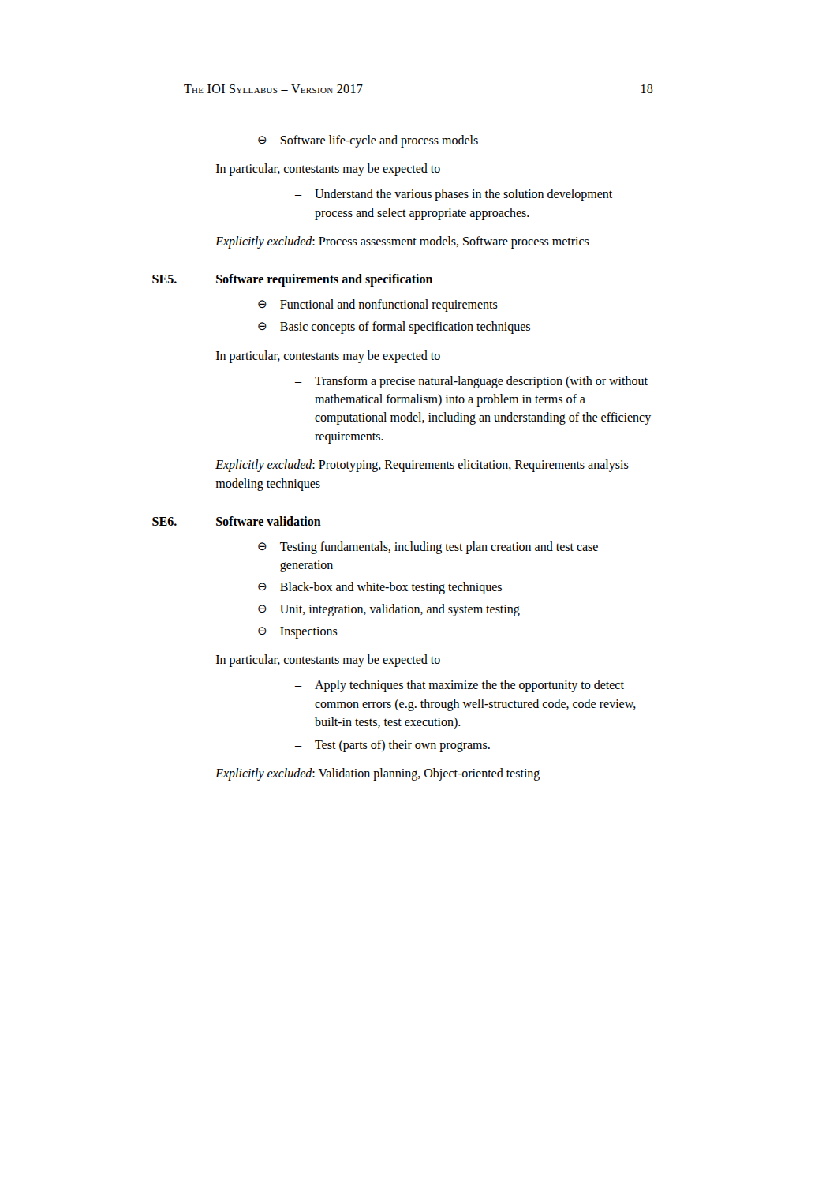The IOI Syllabus – Version 2017 18
Software life-cycle and process models
In particular, contestants may be expected to
Understand the various phases in the solution development process and select appropriate approaches.
Explicitly excluded: Process assessment models, Software process metrics
SE5. Software requirements and specification
Functional and nonfunctional requirements
Basic concepts of formal specification techniques
In particular, contestants may be expected to
Transform a precise natural-language description (with or without mathematical formalism) into a problem in terms of a computational model, including an understanding of the efficiency requirements.
Explicitly excluded: Prototyping, Requirements elicitation, Requirements analysis modeling techniques
SE6. Software validation
Testing fundamentals, including test plan creation and test case generation
Black-box and white-box testing techniques
Unit, integration, validation, and system testing
Inspections
In particular, contestants may be expected to
Apply techniques that maximize the the opportunity to detect common errors (e.g. through well-structured code, code review, built-in tests, test execution).
Test (parts of) their own programs.
Explicitly excluded: Validation planning, Object-oriented testing